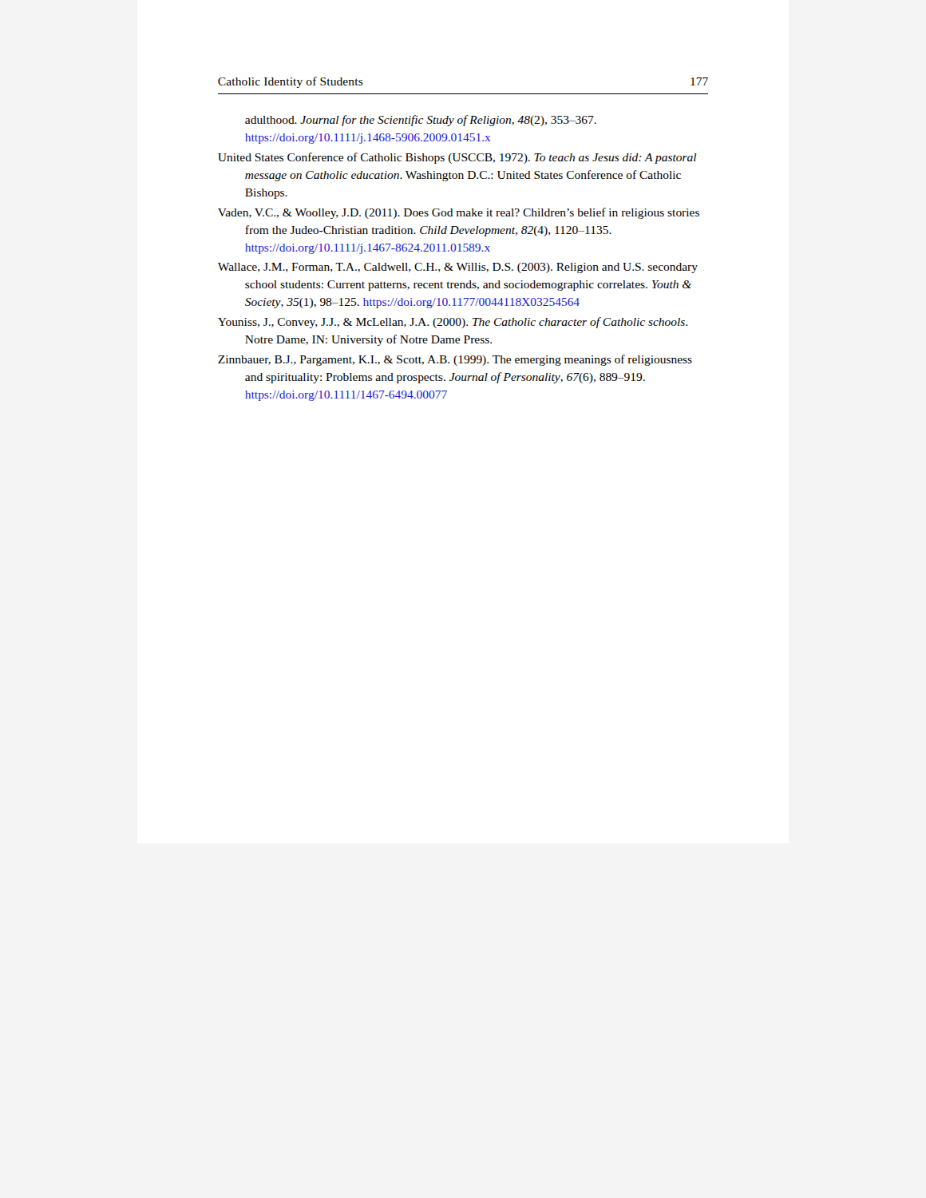Catholic Identity of Students 177
adulthood. Journal for the Scientific Study of Religion, 48(2), 353–367.
https://doi.org/10.1111/j.1468-5906.2009.01451.x
United States Conference of Catholic Bishops (USCCB, 1972). To teach as Jesus did: A pastoral message on Catholic education. Washington D.C.: United States Conference of Catholic Bishops.
Vaden, V.C., & Woolley, J.D. (2011). Does God make it real? Children’s belief in religious stories from the Judeo-Christian tradition. Child Development, 82(4), 1120–1135.
https://doi.org/10.1111/j.1467-8624.2011.01589.x
Wallace, J.M., Forman, T.A., Caldwell, C.H., & Willis, D.S. (2003). Religion and U.S. secondary school students: Current patterns, recent trends, and sociodemographic correlates. Youth & Society, 35(1), 98–125. https://doi.org/10.1177/0044118X03254564
Youniss, J., Convey, J.J., & McLellan, J.A. (2000). The Catholic character of Catholic schools. Notre Dame, IN: University of Notre Dame Press.
Zinnbauer, B.J., Pargament, K.I., & Scott, A.B. (1999). The emerging meanings of religiousness and spirituality: Problems and prospects. Journal of Personality, 67(6), 889–919.
https://doi.org/10.1111/1467-6494.00077